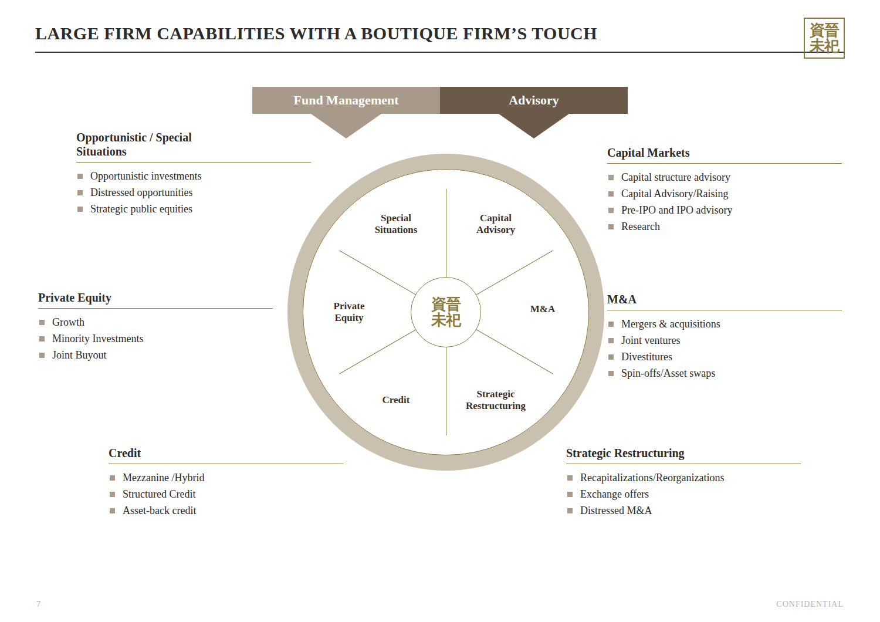Large Firm Capabilities with a Boutique Firm’s Touch
資晉 未祀
Fund Management
Advisory
資晉 未祀
Special
Situations
Capital
Advisory
Private
Equity
M&A
Credit
Strategic
Restructuring
Opportunistic / Special
Situations
Opportunistic investments
Distressed opportunities
Strategic public equities
Private Equity
Growth
Minority Investments
Joint Buyout
Credit
Mezzanine /Hybrid
Structured Credit
Asset-back credit
Capital Markets
Capital structure advisory
Capital Advisory/Raising
Pre-IPO and IPO advisory
Research
M&A
Mergers & acquisitions
Joint ventures
Divestitures
Spin-offs/Asset swaps
Strategic Restructuring
Recapitalizations/Reorganizations
Exchange offers
Distressed M&A
7
CONFIDENTIAL